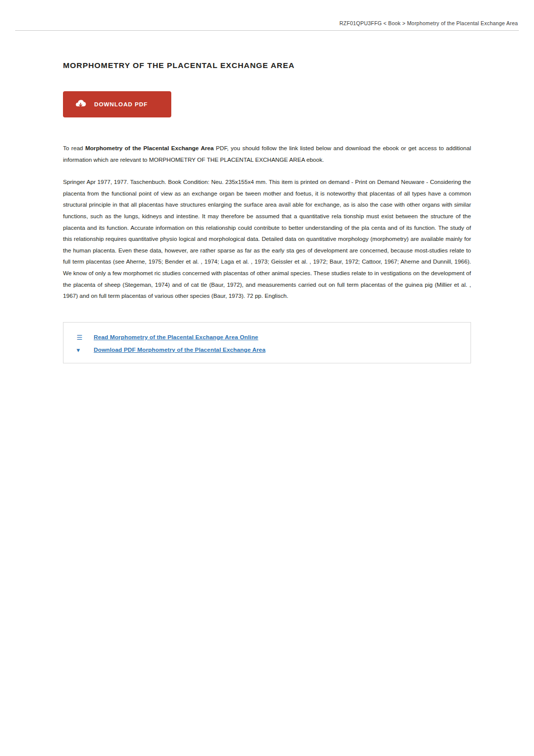RZF01QPU3FFG < Book > Morphometry of the Placental Exchange Area
MORPHOMETRY OF THE PLACENTAL EXCHANGE AREA
DOWNLOAD PDF
To read Morphometry of the Placental Exchange Area PDF, you should follow the link listed below and download the ebook or get access to additional information which are relevant to MORPHOMETRY OF THE PLACENTAL EXCHANGE AREA ebook.
Springer Apr 1977, 1977. Taschenbuch. Book Condition: Neu. 235x155x4 mm. This item is printed on demand - Print on Demand Neuware - Considering the placenta from the functional point of view as an exchange organ be tween mother and foetus, it is noteworthy that placentas of all types have a common structural principle in that all placentas have structures enlarging the surface area avail able for exchange, as is also the case with other organs with similar functions, such as the lungs, kidneys and intestine. It may therefore be assumed that a quantitative rela tionship must exist between the structure of the placenta and its function. Accurate information on this relationship could contribute to better understanding of the pla centa and of its function. The study of this relationship requires quantitative physio logical and morphological data. Detailed data on quantitative morphology (morphometry) are available mainly for the human placenta. Even these data, however, are rather sparse as far as the early sta ges of development are concerned, because most-studies relate to full term placentas (see Aherne, 1975; Bender et al. , 1974; Laga et al. , 1973; Geissler et al. , 1972; Baur, 1972; Cattoor, 1967; Aherne and Dunnill, 1966). We know of only a few morphomet ric studies concerned with placentas of other animal species. These studies relate to in vestigations on the development of the placenta of sheep (Stegeman, 1974) and of cat tle (Baur, 1972), and measurements carried out on full term placentas of the guinea pig (Millier et al. , 1967) and on full term placentas of various other species (Baur, 1973). 72 pp. Englisch.
☰Read Morphometry of the Placental Exchange Area Online
▾Download PDF Morphometry of the Placental Exchange Area